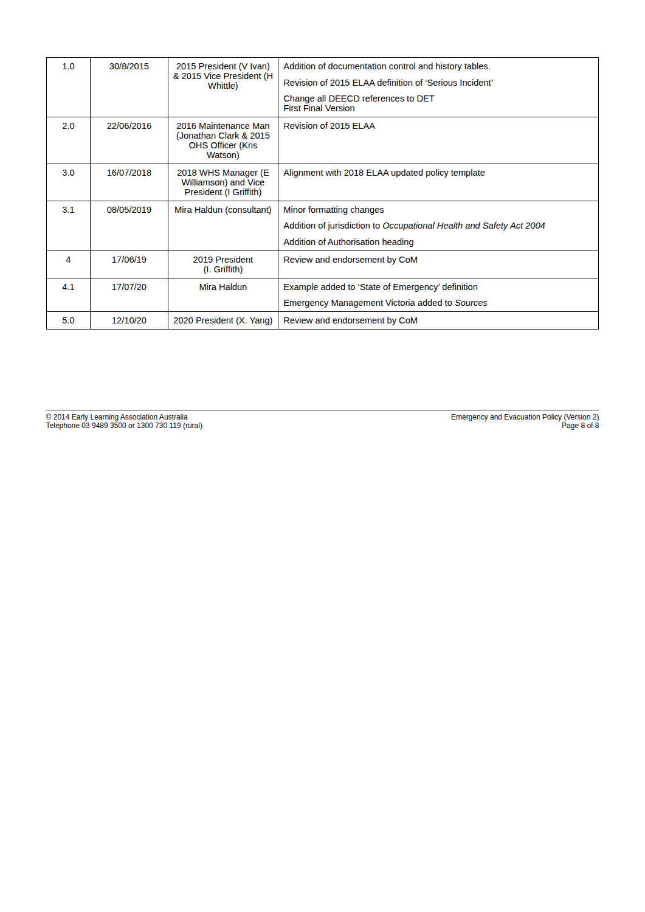| 1.0 | 30/8/2015 | 2015 President (V Ivan) & 2015 Vice President (H Whittle) | Addition of documentation control and history tables. Revision of 2015 ELAA definition of ‘Serious Incident’ Change all DEECD references to DET First Final Version |
| 2.0 | 22/06/2016 | 2016 Maintenance Man (Jonathan Clark & 2015 OHS Officer (Kris Watson) | Revision of 2015 ELAA |
| 3.0 | 16/07/2018 | 2018 WHS Manager (E Williamson) and Vice President (I Griffith) | Alignment with 2018 ELAA updated policy template |
| 3.1 | 08/05/2019 | Mira Haldun (consultant) | Minor formatting changes Addition of jurisdiction to Occupational Health and Safety Act 2004 Addition of Authorisation heading |
| 4 | 17/06/19 | 2019 President (I. Griffith) | Review and endorsement by CoM |
| 4.1 | 17/07/20 | Mira Haldun | Example added to ‘State of Emergency’ definition Emergency Management Victoria added to Sources |
| 5.0 | 12/10/20 | 2020 President (X. Yang) | Review and endorsement by CoM |
© 2014 Early Learning Association Australia
Telephone 03 9489 3500 or 1300 730 119 (rural)
Emergency and Evacuation Policy (Version 2)
Page 8 of 8